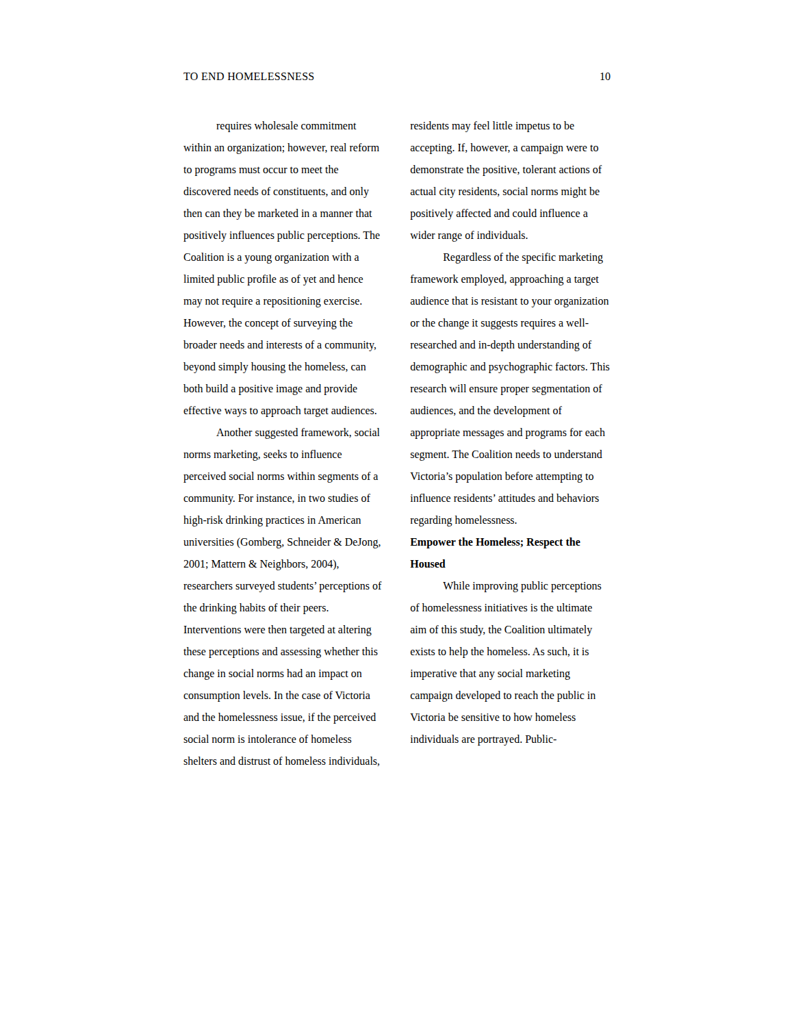To End Homelessness 10
requires wholesale commitment within an organization; however, real reform to programs must occur to meet the discovered needs of constituents, and only then can they be marketed in a manner that positively influences public perceptions. The Coalition is a young organization with a limited public profile as of yet and hence may not require a repositioning exercise. However, the concept of surveying the broader needs and interests of a community, beyond simply housing the homeless, can both build a positive image and provide effective ways to approach target audiences.
Another suggested framework, social norms marketing, seeks to influence perceived social norms within segments of a community. For instance, in two studies of high-risk drinking practices in American universities (Gomberg, Schneider & DeJong, 2001; Mattern & Neighbors, 2004), researchers surveyed students’ perceptions of the drinking habits of their peers. Interventions were then targeted at altering these perceptions and assessing whether this change in social norms had an impact on consumption levels. In the case of Victoria and the homelessness issue, if the perceived social norm is intolerance of homeless shelters and distrust of homeless individuals, residents may feel little impetus to be accepting. If, however, a campaign were to demonstrate the positive, tolerant actions of actual city residents, social norms might be positively affected and could influence a wider range of individuals.
Regardless of the specific marketing framework employed, approaching a target audience that is resistant to your organization or the change it suggests requires a well-researched and in-depth understanding of demographic and psychographic factors. This research will ensure proper segmentation of audiences, and the development of appropriate messages and programs for each segment. The Coalition needs to understand Victoria’s population before attempting to influence residents’ attitudes and behaviors regarding homelessness.
Empower the Homeless; Respect the Housed
While improving public perceptions of homelessness initiatives is the ultimate aim of this study, the Coalition ultimately exists to help the homeless. As such, it is imperative that any social marketing campaign developed to reach the public in Victoria be sensitive to how homeless individuals are portrayed. Public-